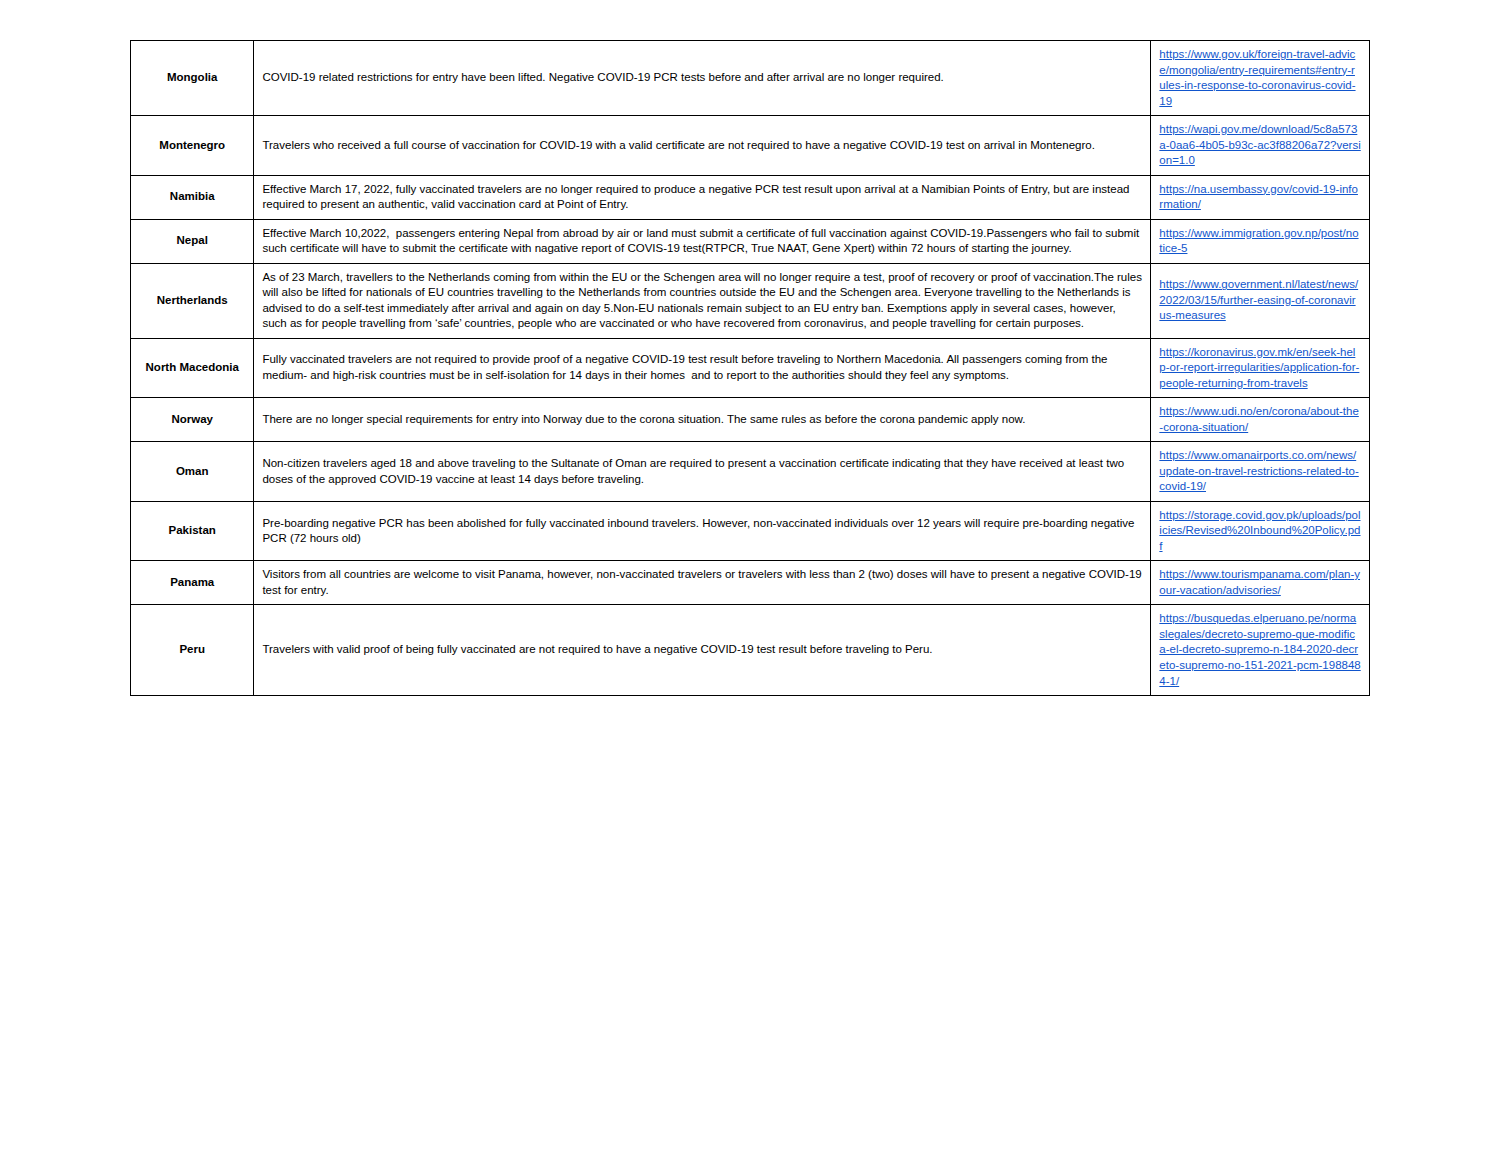| Mongolia | COVID-19 related restrictions for entry have been lifted. Negative COVID-19 PCR tests before and after arrival are no longer required. | https://www.gov.uk/foreign-travel-advice/mongolia/entry-requirements#entry-rules-in-response-to-coronavirus-covid-19 |
| Montenegro | Travelers who received a full course of vaccination for COVID-19 with a valid certificate are not required to have a negative COVID-19 test on arrival in Montenegro. | https://wapi.gov.me/download/5c8a573a-0aa6-4b05-b93c-ac3f88206a72?version=1.0 |
| Namibia | Effective March 17, 2022, fully vaccinated travelers are no longer required to produce a negative PCR test result upon arrival at a Namibian Points of Entry, but are instead required to present an authentic, valid vaccination card at Point of Entry. | https://na.usembassy.gov/covid-19-information/ |
| Nepal | Effective March 10,2022, passengers entering Nepal from abroad by air or land must submit a certificate of full vaccination against COVID-19.Passengers who fail to submit such certificate will have to submit the certificate with nagative report of COVIS-19 test(RTPCR, True NAAT, Gene Xpert) within 72 hours of starting the journey. | https://www.immigration.gov.np/post/notice-5 |
| Nertherlands | As of 23 March, travellers to the Netherlands coming from within the EU or the Schengen area will no longer require a test, proof of recovery or proof of vaccination.The rules will also be lifted for nationals of EU countries travelling to the Netherlands from countries outside the EU and the Schengen area. Everyone travelling to the Netherlands is advised to do a self-test immediately after arrival and again on day 5.Non-EU nationals remain subject to an EU entry ban. Exemptions apply in several cases, however, such as for people travelling from ‘safe’ countries, people who are vaccinated or who have recovered from coronavirus, and people travelling for certain purposes. | https://www.government.nl/latest/news/2022/03/15/further-easing-of-coronavirus-measures |
| North Macedonia | Fully vaccinated travelers are not required to provide proof of a negative COVID-19 test result before traveling to Northern Macedonia. All passengers coming from the medium- and high-risk countries must be in self-isolation for 14 days in their homes and to report to the authorities should they feel any symptoms. | https://koronavirus.gov.mk/en/seek-help-or-report-irregularities/application-for-people-returning-from-travels |
| Norway | There are no longer special requirements for entry into Norway due to the corona situation. The same rules as before the corona pandemic apply now. | https://www.udi.no/en/corona/about-the-corona-situation/ |
| Oman | Non-citizen travelers aged 18 and above traveling to the Sultanate of Oman are required to present a vaccination certificate indicating that they have received at least two doses of the approved COVID-19 vaccine at least 14 days before traveling. | https://www.omanairports.co.om/news/update-on-travel-restrictions-related-to-covid-19/ |
| Pakistan | Pre-boarding negative PCR has been abolished for fully vaccinated inbound travelers. However, non-vaccinated individuals over 12 years will require pre-boarding negative PCR (72 hours old) | https://storage.covid.gov.pk/uploads/policies/Revised%20Inbound%20Policy.pdf |
| Panama | Visitors from all countries are welcome to visit Panama, however, non-vaccinated travelers or travelers with less than 2 (two) doses will have to present a negative COVID-19 test for entry. | https://www.tourismpanama.com/plan-your-vacation/advisories/ |
| Peru | Travelers with valid proof of being fully vaccinated are not required to have a negative COVID-19 test result before traveling to Peru. | https://busquedas.elperuano.pe/normaslegales/decreto-supremo-que-modifica-el-decreto-supremo-n-184-2020-decreto-supremo-no-151-2021-pcm-1988484-1/ |